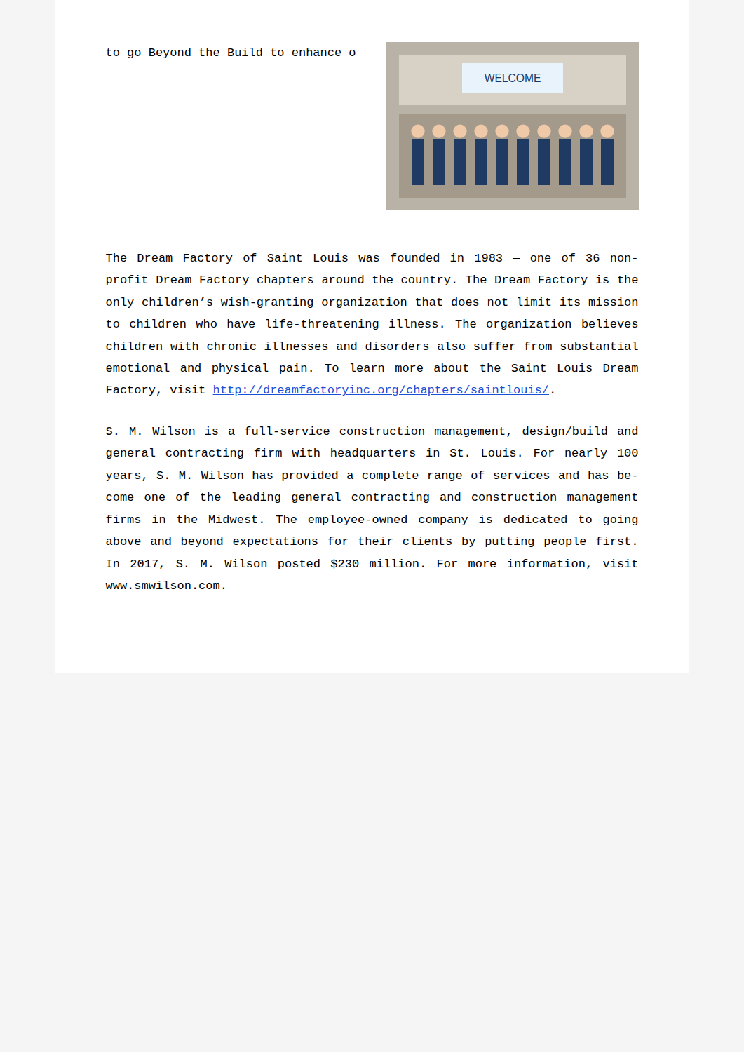to go Beyond the Build to enhance o
The Dream Factory of Saint Louis was founded in 1983 — one of 36 non-profit Dream Factory chapters around the country. The Dream Factory is the only children’s wish-granting organization that does not limit its mission to children who have life-threatening illness. The organization believes children with chronic illnesses and disorders also suffer from substantial emotional and physical pain. To learn more about the Saint Louis Dream Factory, visit http://dreamfactoryinc.org/chapters/saintlouis/.
S. M. Wilson is a full-service construction management, design/build and general contracting firm with headquarters in St. Louis. For nearly 100 years, S. M. Wilson has provided a complete range of services and has become one of the leading general contracting and construction management firms in the Midwest. The employee-owned company is dedicated to going above and beyond expectations for their clients by putting people first. In 2017, S. M. Wilson posted $230 million. For more information, visit www.smwilson.com.